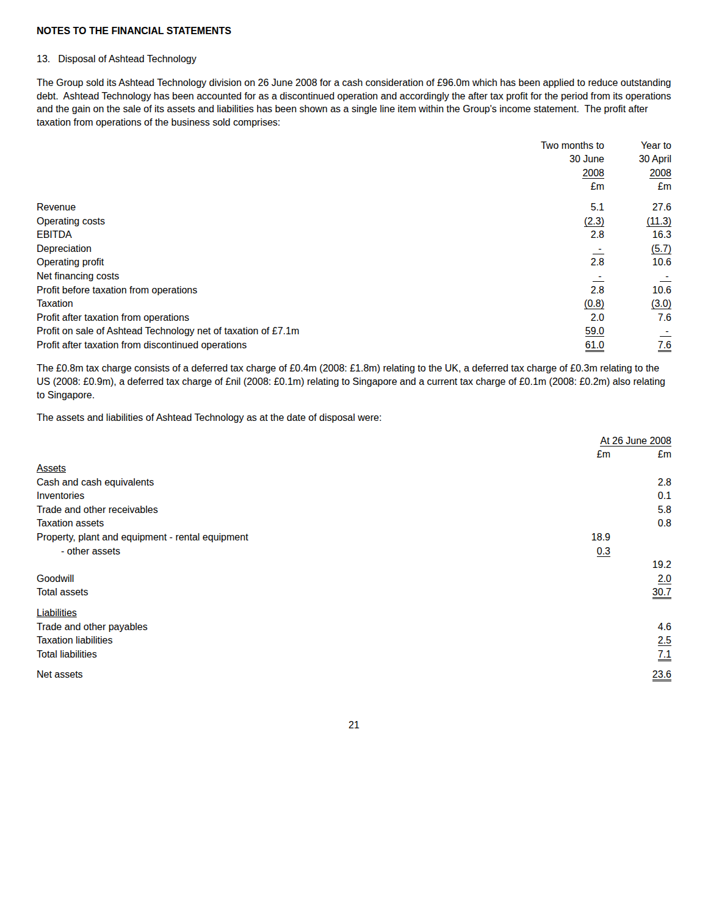NOTES TO THE FINANCIAL STATEMENTS
13. Disposal of Ashtead Technology
The Group sold its Ashtead Technology division on 26 June 2008 for a cash consideration of £96.0m which has been applied to reduce outstanding debt. Ashtead Technology has been accounted for as a discontinued operation and accordingly the after tax profit for the period from its operations and the gain on the sale of its assets and liabilities has been shown as a single line item within the Group's income statement. The profit after taxation from operations of the business sold comprises:
| | Two months to | Year to |
| | 30 June | 30 April |
| | 2008 | 2008 |
| | £m | £m |
| Revenue | 5.1 | 27.6 |
| Operating costs | (2.3) | (11.3) |
| EBITDA | 2.8 | 16.3 |
| Depreciation | - | (5.7) |
| Operating profit | 2.8 | 10.6 |
| Net financing costs | - | - |
| Profit before taxation from operations | 2.8 | 10.6 |
| Taxation | (0.8) | (3.0) |
| Profit after taxation from operations | 2.0 | 7.6 |
| Profit on sale of Ashtead Technology net of taxation of £7.1m | 59.0 | - |
| Profit after taxation from discontinued operations | 61.0 | 7.6 |
The £0.8m tax charge consists of a deferred tax charge of £0.4m (2008: £1.8m) relating to the UK, a deferred tax charge of £0.3m relating to the US (2008: £0.9m), a deferred tax charge of £nil (2008: £0.1m) relating to Singapore and a current tax charge of £0.1m (2008: £0.2m) also relating to Singapore.
The assets and liabilities of Ashtead Technology as at the date of disposal were:
| | At 26 June 2008 |
| | £m | £m |
| Assets | | |
| Cash and cash equivalents | | 2.8 |
| Inventories | | 0.1 |
| Trade and other receivables | | 5.8 |
| Taxation assets | | 0.8 |
| Property, plant and equipment - rental equipment | 18.9 | |
| - other assets | 0.3 | |
| | | 19.2 |
| Goodwill | | 2.0 |
| Total assets | | 30.7 |
| Liabilities | | |
| Trade and other payables | | 4.6 |
| Taxation liabilities | | 2.5 |
| Total liabilities | | 7.1 |
| Net assets | | 23.6 |
21